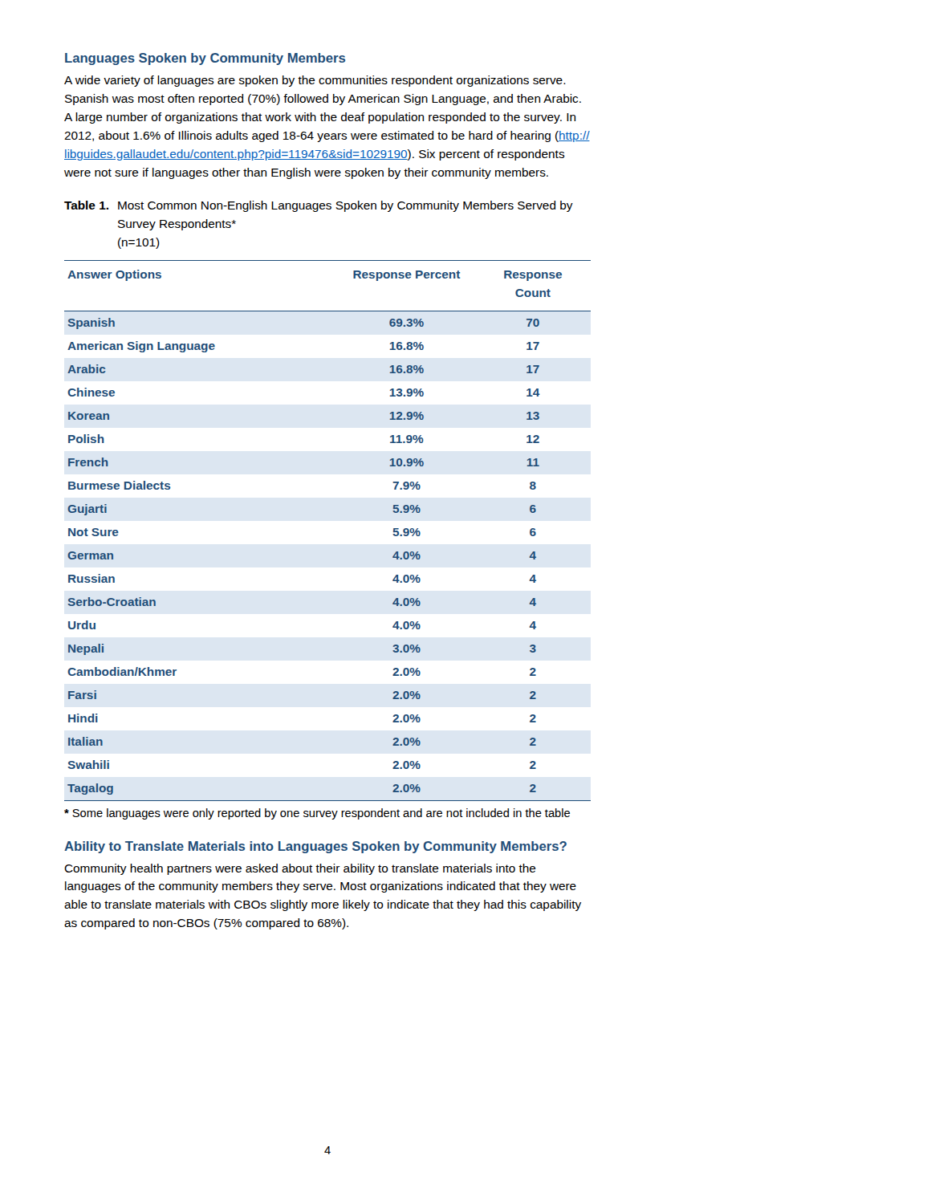Languages Spoken by Community Members
A wide variety of languages are spoken by the communities respondent organizations serve. Spanish was most often reported (70%) followed by American Sign Language, and then Arabic. A large number of organizations that work with the deaf population responded to the survey. In 2012, about 1.6% of Illinois adults aged 18-64 years were estimated to be hard of hearing (http://libguides.gallaudet.edu/content.php?pid=119476&sid=1029190). Six percent of respondents were not sure if languages other than English were spoken by their community members.
Table 1. Most Common Non-English Languages Spoken by Community Members Served by Survey Respondents*
(n=101)
| Answer Options | Response Percent | Response Count |
| --- | --- | --- |
| Spanish | 69.3% | 70 |
| American Sign Language | 16.8% | 17 |
| Arabic | 16.8% | 17 |
| Chinese | 13.9% | 14 |
| Korean | 12.9% | 13 |
| Polish | 11.9% | 12 |
| French | 10.9% | 11 |
| Burmese Dialects | 7.9% | 8 |
| Gujarti | 5.9% | 6 |
| Not Sure | 5.9% | 6 |
| German | 4.0% | 4 |
| Russian | 4.0% | 4 |
| Serbo-Croatian | 4.0% | 4 |
| Urdu | 4.0% | 4 |
| Nepali | 3.0% | 3 |
| Cambodian/Khmer | 2.0% | 2 |
| Farsi | 2.0% | 2 |
| Hindi | 2.0% | 2 |
| Italian | 2.0% | 2 |
| Swahili | 2.0% | 2 |
| Tagalog | 2.0% | 2 |
* Some languages were only reported by one survey respondent and are not included in the table
Ability to Translate Materials into Languages Spoken by Community Members?
Community health partners were asked about their ability to translate materials into the languages of the community members they serve. Most organizations indicated that they were able to translate materials with CBOs slightly more likely to indicate that they had this capability as compared to non-CBOs (75% compared to 68%).
4